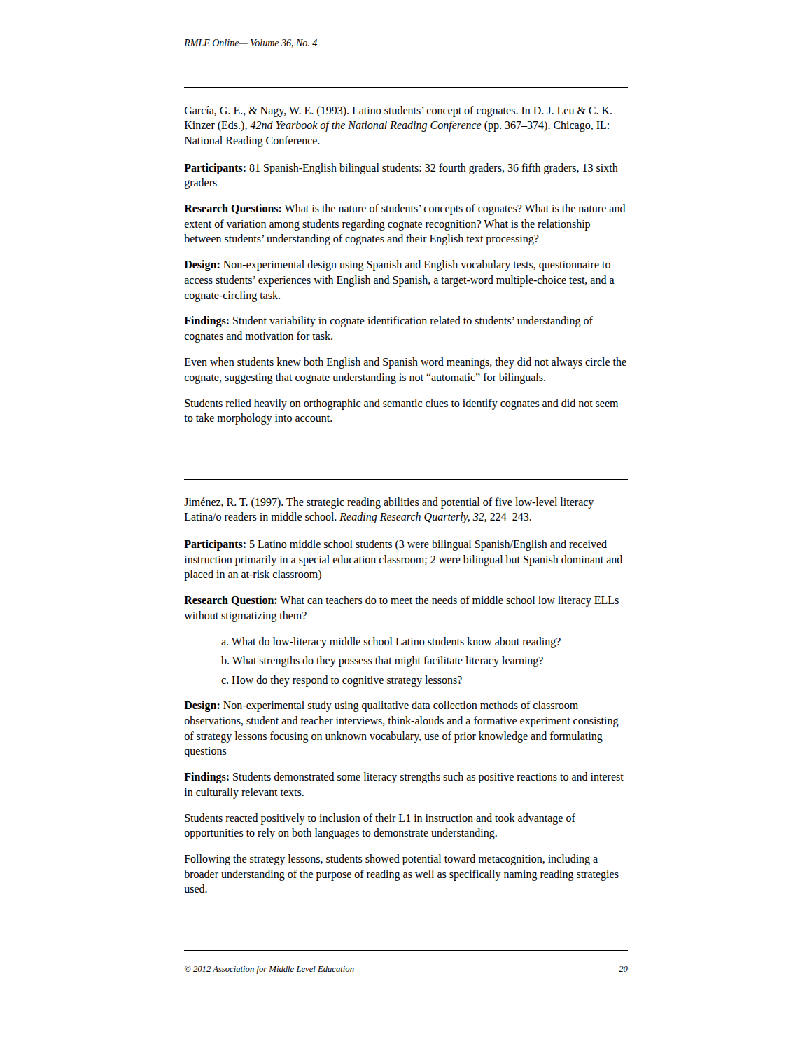RMLE Online— Volume 36, No. 4
García, G. E., & Nagy, W. E. (1993). Latino students’ concept of cognates. In D. J. Leu & C. K. Kinzer (Eds.), 42nd Yearbook of the National Reading Conference (pp. 367–374). Chicago, IL: National Reading Conference.
Participants: 81 Spanish-English bilingual students: 32 fourth graders, 36 fifth graders, 13 sixth graders
Research Questions: What is the nature of students’ concepts of cognates? What is the nature and extent of variation among students regarding cognate recognition? What is the relationship between students’ understanding of cognates and their English text processing?
Design: Non-experimental design using Spanish and English vocabulary tests, questionnaire to access students’ experiences with English and Spanish, a target-word multiple-choice test, and a cognate-circling task.
Findings: Student variability in cognate identification related to students’ understanding of cognates and motivation for task.
Even when students knew both English and Spanish word meanings, they did not always circle the cognate, suggesting that cognate understanding is not “automatic” for bilinguals.
Students relied heavily on orthographic and semantic clues to identify cognates and did not seem to take morphology into account.
Jiménez, R. T. (1997). The strategic reading abilities and potential of five low-level literacy Latina/o readers in middle school. Reading Research Quarterly, 32, 224–243.
Participants: 5 Latino middle school students (3 were bilingual Spanish/English and received instruction primarily in a special education classroom; 2 were bilingual but Spanish dominant and placed in an at-risk classroom)
Research Question: What can teachers do to meet the needs of middle school low literacy ELLs without stigmatizing them?
a. What do low-literacy middle school Latino students know about reading?
b. What strengths do they possess that might facilitate literacy learning?
c. How do they respond to cognitive strategy lessons?
Design: Non-experimental study using qualitative data collection methods of classroom observations, student and teacher interviews, think-alouds and a formative experiment consisting of strategy lessons focusing on unknown vocabulary, use of prior knowledge and formulating questions
Findings: Students demonstrated some literacy strengths such as positive reactions to and interest in culturally relevant texts.
Students reacted positively to inclusion of their L1 in instruction and took advantage of opportunities to rely on both languages to demonstrate understanding.
Following the strategy lessons, students showed potential toward metacognition, including a broader understanding of the purpose of reading as well as specifically naming reading strategies used.
© 2012 Association for Middle Level Education 20